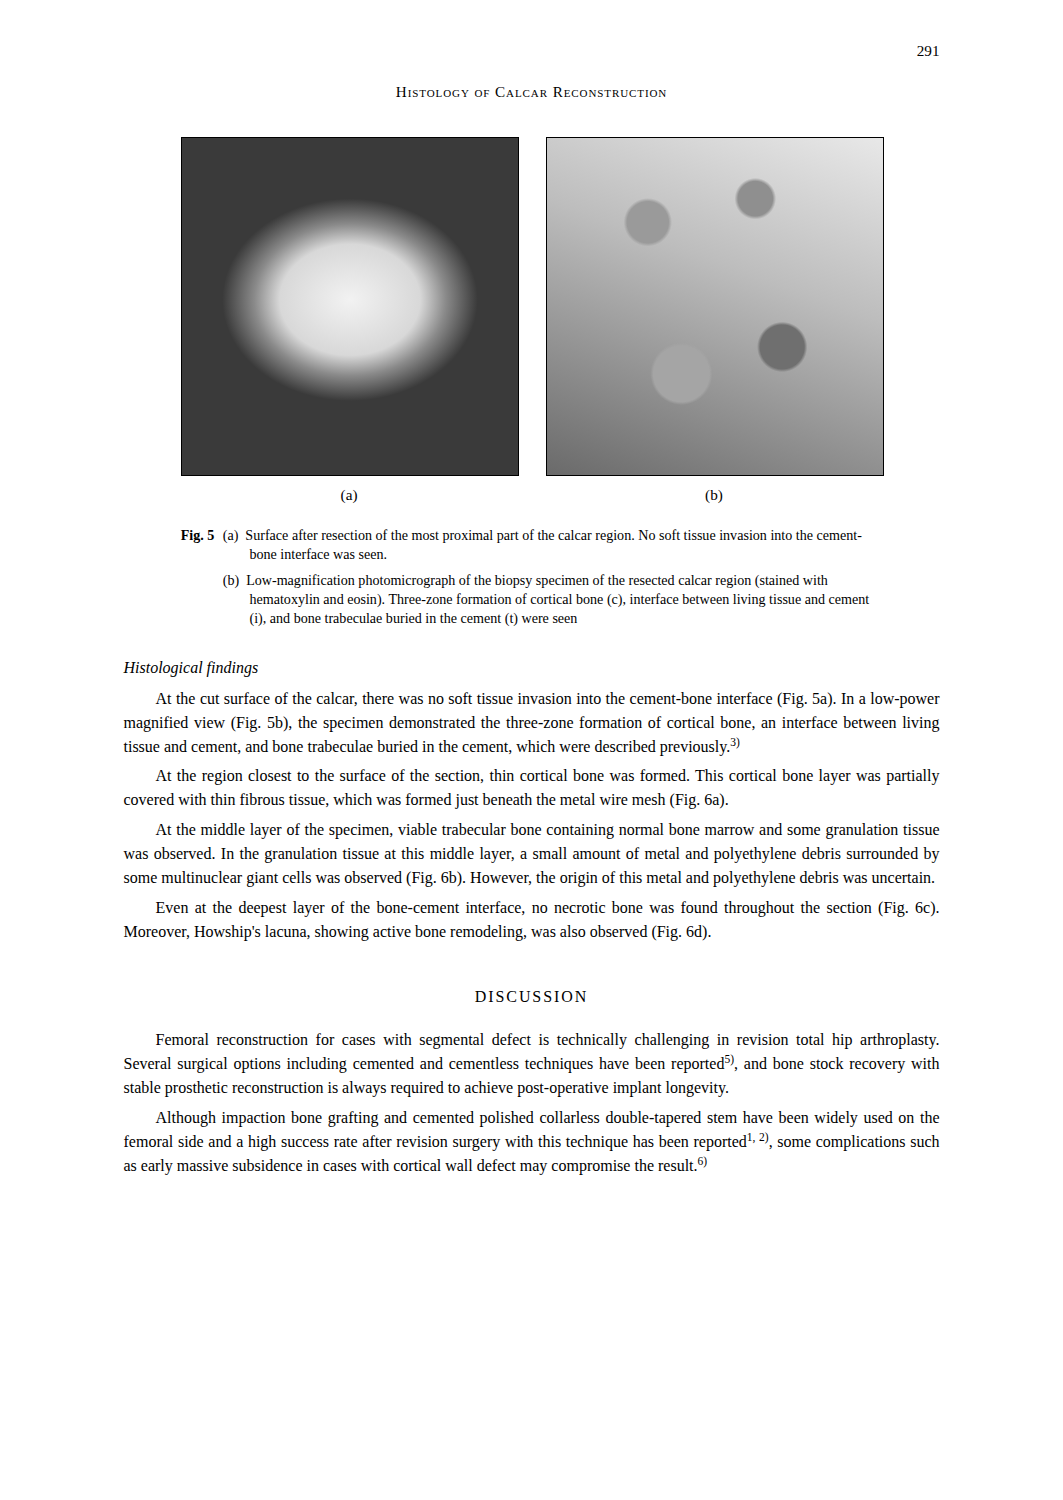291
Histology of Calcar Reconstruction
(a)
(b)
Fig. 5
(a) Surface after resection of the most proximal part of the calcar region. No soft tissue invasion into the cement-bone interface was seen.
(b) Low-magnification photomicrograph of the biopsy specimen of the resected calcar region (stained with hematoxylin and eosin). Three-zone formation of cortical bone (c), interface between living tissue and cement (i), and bone trabeculae buried in the cement (t) were seen
Histological findings
At the cut surface of the calcar, there was no soft tissue invasion into the cement-bone interface (Fig. 5a). In a low-power magnified view (Fig. 5b), the specimen demonstrated the three-zone formation of cortical bone, an interface between living tissue and cement, and bone trabeculae buried in the cement, which were described previously.3)
At the region closest to the surface of the section, thin cortical bone was formed. This cortical bone layer was partially covered with thin fibrous tissue, which was formed just beneath the metal wire mesh (Fig. 6a).
At the middle layer of the specimen, viable trabecular bone containing normal bone marrow and some granulation tissue was observed. In the granulation tissue at this middle layer, a small amount of metal and polyethylene debris surrounded by some multinuclear giant cells was observed (Fig. 6b). However, the origin of this metal and polyethylene debris was uncertain.
Even at the deepest layer of the bone-cement interface, no necrotic bone was found throughout the section (Fig. 6c). Moreover, Howship's lacuna, showing active bone remodeling, was also observed (Fig. 6d).
DISCUSSION
Femoral reconstruction for cases with segmental defect is technically challenging in revision total hip arthroplasty. Several surgical options including cemented and cementless techniques have been reported5), and bone stock recovery with stable prosthetic reconstruction is always required to achieve post-operative implant longevity.
Although impaction bone grafting and cemented polished collarless double-tapered stem have been widely used on the femoral side and a high success rate after revision surgery with this technique has been reported1, 2), some complications such as early massive subsidence in cases with cortical wall defect may compromise the result.6)